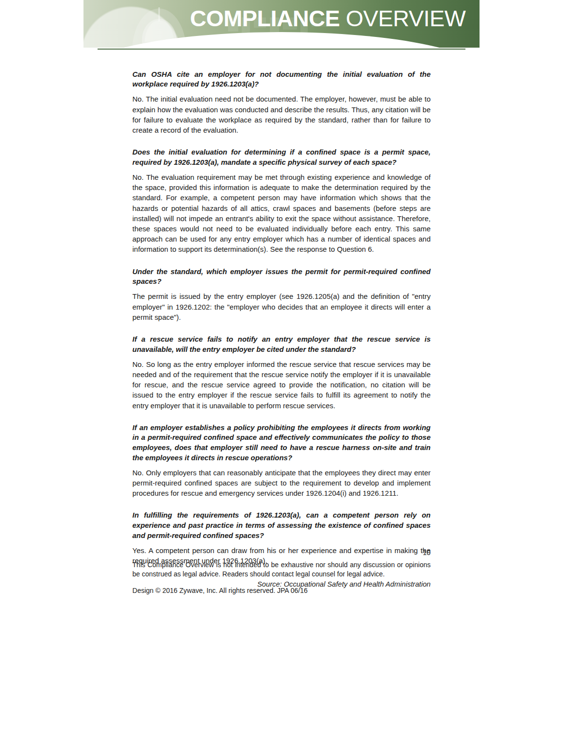COMPLIANCE OVERVIEW
Can OSHA cite an employer for not documenting the initial evaluation of the workplace required by 1926.1203(a)?
No. The initial evaluation need not be documented. The employer, however, must be able to explain how the evaluation was conducted and describe the results. Thus, any citation will be for failure to evaluate the workplace as required by the standard, rather than for failure to create a record of the evaluation.
Does the initial evaluation for determining if a confined space is a permit space, required by 1926.1203(a), mandate a specific physical survey of each space?
No. The evaluation requirement may be met through existing experience and knowledge of the space, provided this information is adequate to make the determination required by the standard. For example, a competent person may have information which shows that the hazards or potential hazards of all attics, crawl spaces and basements (before steps are installed) will not impede an entrant's ability to exit the space without assistance. Therefore, these spaces would not need to be evaluated individually before each entry. This same approach can be used for any entry employer which has a number of identical spaces and information to support its determination(s). See the response to Question 6.
Under the standard, which employer issues the permit for permit-required confined spaces?
The permit is issued by the entry employer (see 1926.1205(a) and the definition of "entry employer" in 1926.1202: the "employer who decides that an employee it directs will enter a permit space").
If a rescue service fails to notify an entry employer that the rescue service is unavailable, will the entry employer be cited under the standard?
No. So long as the entry employer informed the rescue service that rescue services may be needed and of the requirement that the rescue service notify the employer if it is unavailable for rescue, and the rescue service agreed to provide the notification, no citation will be issued to the entry employer if the rescue service fails to fulfill its agreement to notify the entry employer that it is unavailable to perform rescue services.
If an employer establishes a policy prohibiting the employees it directs from working in a permit-required confined space and effectively communicates the policy to those employees, does that employer still need to have a rescue harness on-site and train the employees it directs in rescue operations?
No. Only employers that can reasonably anticipate that the employees they direct may enter permit-required confined spaces are subject to the requirement to develop and implement procedures for rescue and emergency services under 1926.1204(i) and 1926.1211.
In fulfilling the requirements of 1926.1203(a), can a competent person rely on experience and past practice in terms of assessing the existence of confined spaces and permit-required confined spaces?
Yes. A competent person can draw from his or her experience and expertise in making the required assessment under 1926.1203(a).
Source: Occupational Safety and Health Administration
10
This Compliance Overview is not intended to be exhaustive nor should any discussion or opinions be construed as legal advice. Readers should contact legal counsel for legal advice.
Design © 2016 Zywave, Inc. All rights reserved. JPA 06/16